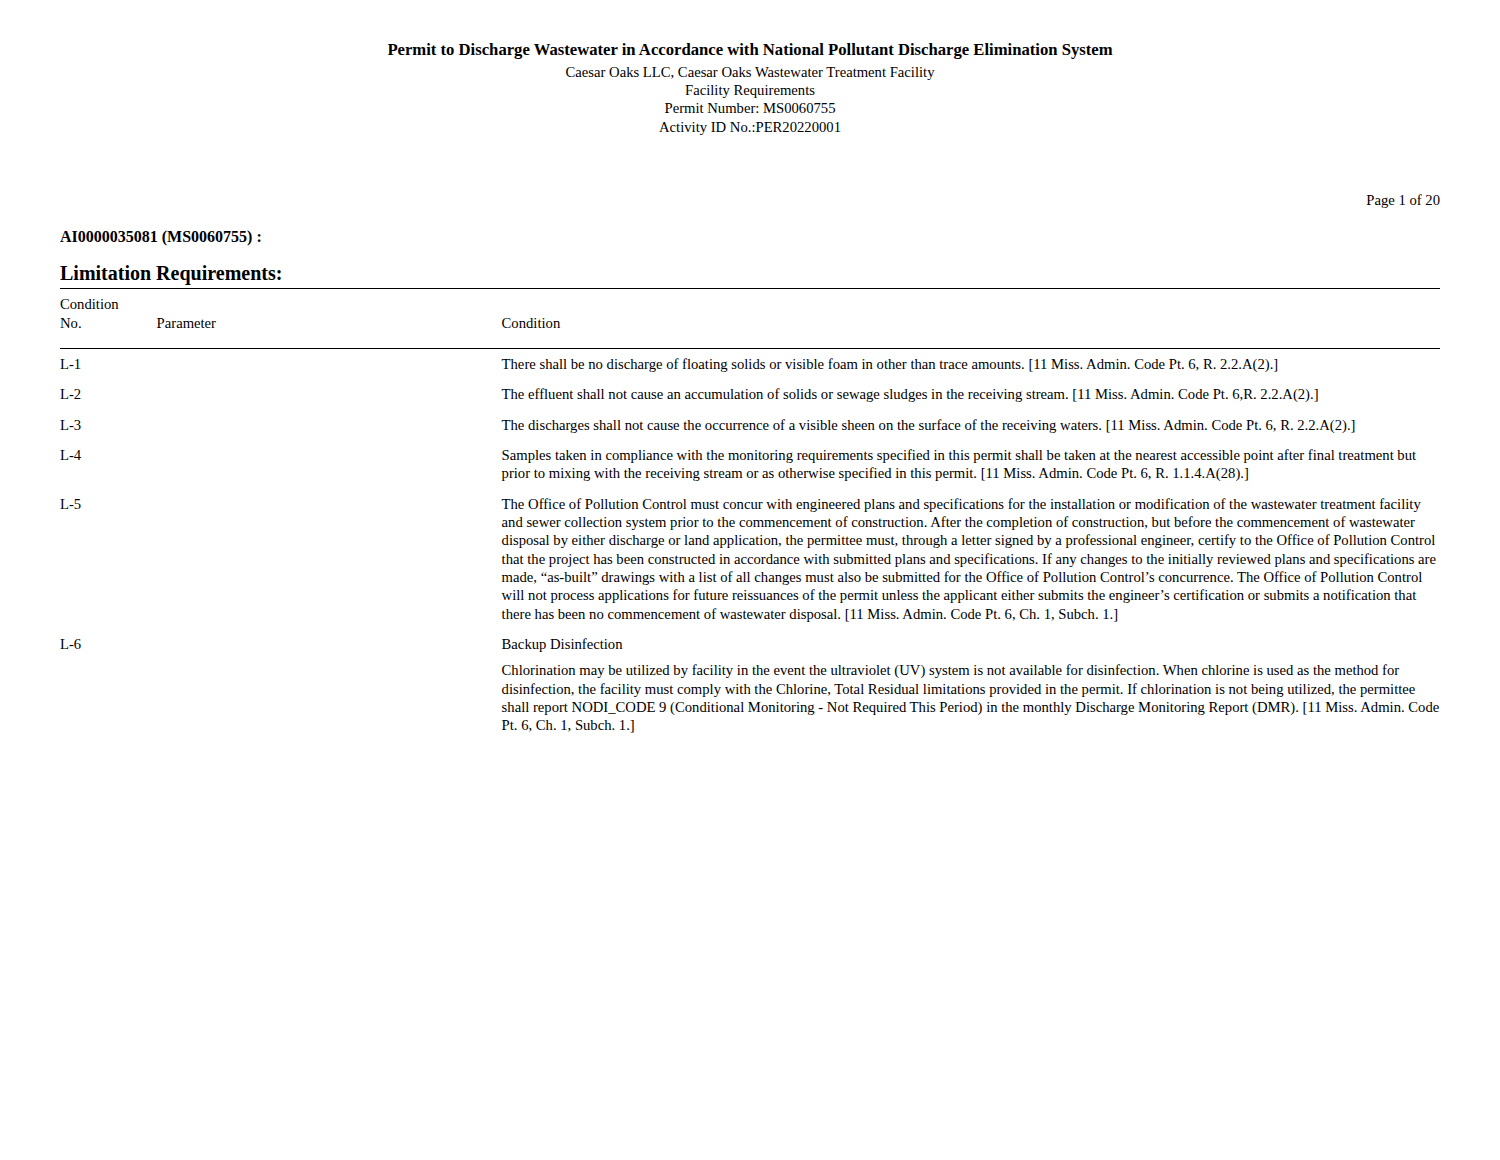Permit to Discharge Wastewater in Accordance with National Pollutant Discharge Elimination System
Caesar Oaks LLC, Caesar Oaks Wastewater Treatment Facility
Facility Requirements
Permit Number: MS0060755
Activity ID No.:PER20220001
Page 1 of 20
AI0000035081 (MS0060755) :
Limitation Requirements:
| Condition No. | Parameter | Condition |
| --- | --- | --- |
| L-1 | | There shall be no discharge of floating solids or visible foam in other than trace amounts. [11 Miss. Admin. Code Pt. 6, R. 2.2.A(2).] |
| L-2 | | The effluent shall not cause an accumulation of solids or sewage sludges in the receiving stream. [11 Miss. Admin. Code Pt. 6,R. 2.2.A(2).] |
| L-3 | | The discharges shall not cause the occurrence of a visible sheen on the surface of the receiving waters. [11 Miss. Admin. Code Pt. 6, R. 2.2.A(2).] |
| L-4 | | Samples taken in compliance with the monitoring requirements specified in this permit shall be taken at the nearest accessible point after final treatment but prior to mixing with the receiving stream or as otherwise specified in this permit. [11 Miss. Admin. Code Pt. 6, R. 1.1.4.A(28).] |
| L-5 | | The Office of Pollution Control must concur with engineered plans and specifications for the installation or modification of the wastewater treatment facility and sewer collection system prior to the commencement of construction. After the completion of construction, but before the commencement of wastewater disposal by either discharge or land application, the permittee must, through a letter signed by a professional engineer, certify to the Office of Pollution Control that the project has been constructed in accordance with submitted plans and specifications. If any changes to the initially reviewed plans and specifications are made, “as-built” drawings with a list of all changes must also be submitted for the Office of Pollution Control’s concurrence. The Office of Pollution Control will not process applications for future reissuances of the permit unless the applicant either submits the engineer’s certification or submits a notification that there has been no commencement of wastewater disposal. [11 Miss. Admin. Code Pt. 6, Ch. 1, Subch. 1.] |
| L-6 | | Backup Disinfection Chlorination may be utilized by facility in the event the ultraviolet (UV) system is not available for disinfection. When chlorine is used as the method for disinfection, the facility must comply with the Chlorine, Total Residual limitations provided in the permit. If chlorination is not being utilized, the permittee shall report NODI_CODE 9 (Conditional Monitoring - Not Required This Period) in the monthly Discharge Monitoring Report (DMR). [11 Miss. Admin. Code Pt. 6, Ch. 1, Subch. 1.] |